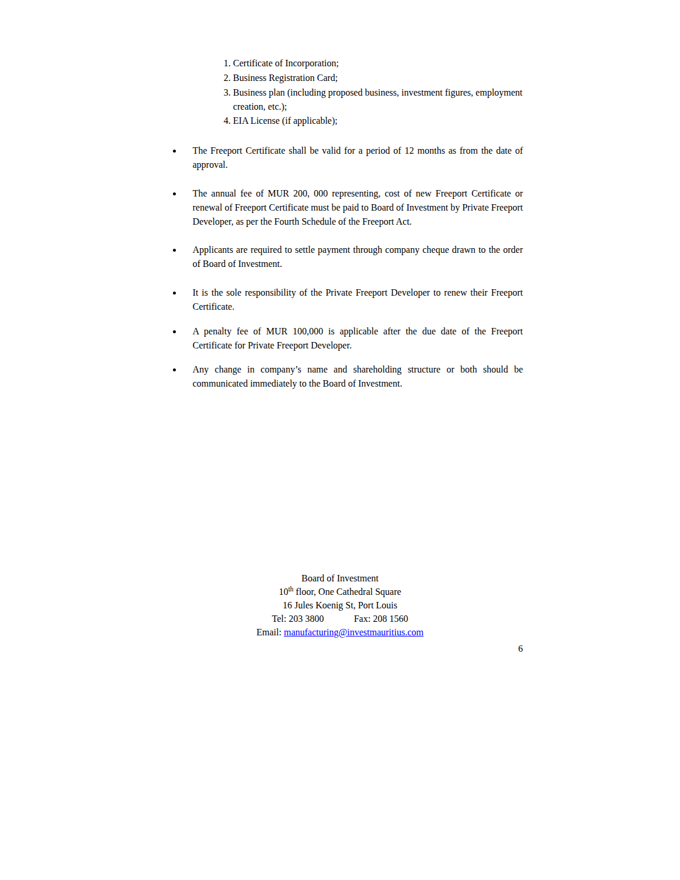Certificate of Incorporation;
Business Registration Card;
Business plan (including proposed business, investment figures, employment creation, etc.);
EIA License (if applicable);
The Freeport Certificate shall be valid for a period of 12 months as from the date of approval.
The annual fee of MUR 200, 000 representing, cost of new Freeport Certificate or renewal of Freeport Certificate must be paid to Board of Investment by Private Freeport Developer, as per the Fourth Schedule of the Freeport Act.
Applicants are required to settle payment through company cheque drawn to the order of Board of Investment.
It is the sole responsibility of the Private Freeport Developer to renew their Freeport Certificate.
A penalty fee of MUR 100,000 is applicable after the due date of the Freeport Certificate for Private Freeport Developer.
Any change in company’s name and shareholding structure or both should be communicated immediately to the Board of Investment.
Board of Investment
10th floor, One Cathedral Square
16 Jules Koenig St, Port Louis
Tel: 203 3800 Fax: 208 1560
Email: manufacturing@investmauritius.com
6